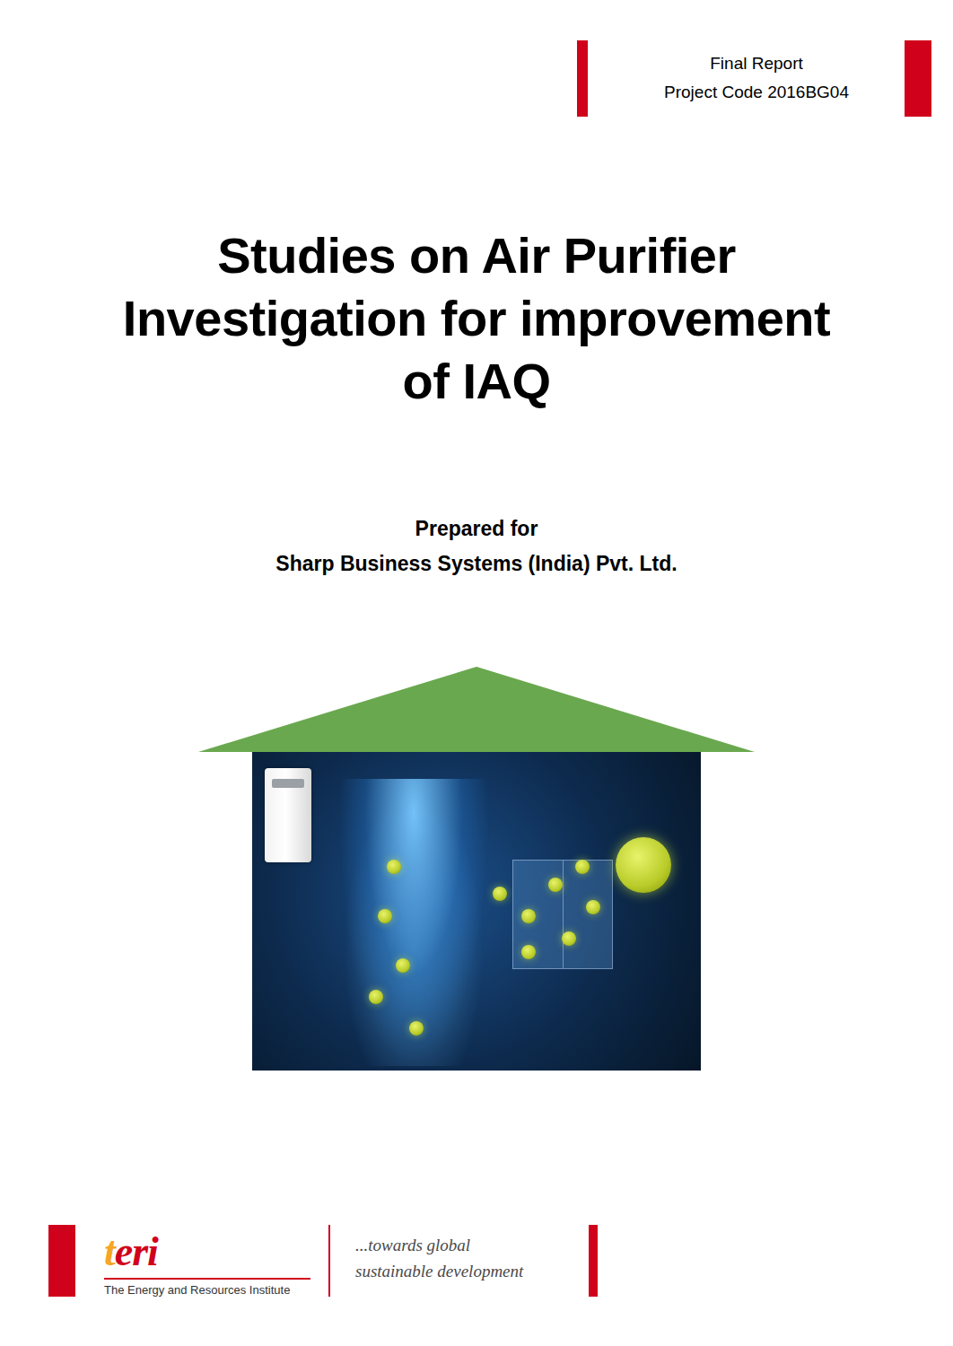Final Report
Project Code 2016BG04
Studies on Air Purifier Investigation for improvement of IAQ
Prepared for
Sharp Business Systems (India) Pvt. Ltd.
teri
The Energy and Resources Institute
...towards global
sustainable development